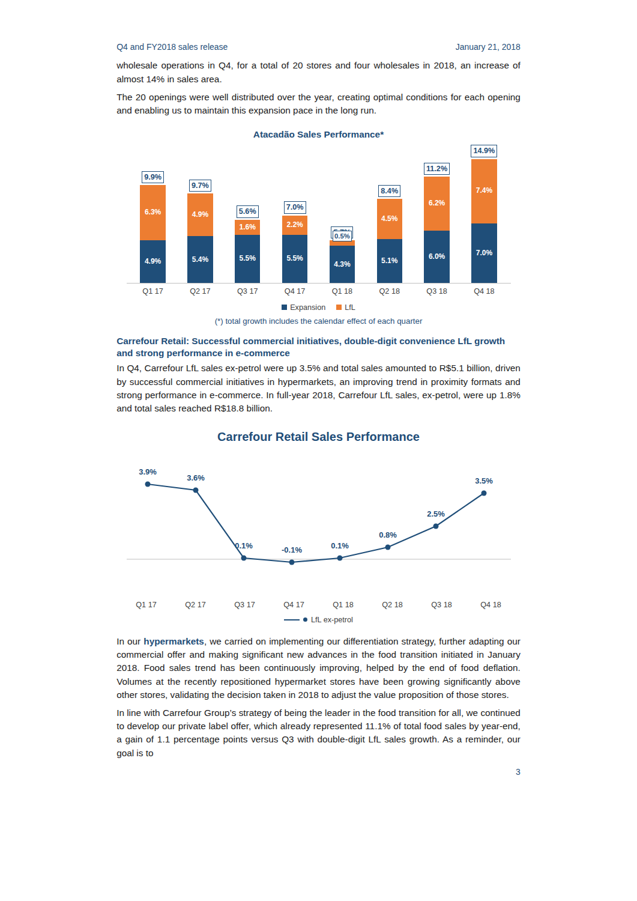Q4 and FY2018 sales release
January 21, 2018
wholesale operations in Q4, for a total of 20 stores and four wholesales in 2018, an increase of almost 14% in sales area.
The 20 openings were well distributed over the year, creating optimal conditions for each opening and enabling us to maintain this expansion pace in the long run.
Atacadão Sales Performance*
9.9%
6.3%
4.9%
9.7%
4.9%
5.4%
5.6%
1.6%
5.5%
7.0%
2.2%
5.5%
5.7%
0.5%
4.3%
8.4%
4.5%
5.1%
11.2%
6.2%
6.0%
14.9%
7.4%
7.0%
Q1 17 Q2 17 Q3 17 Q4 17 Q1 18 Q2 18 Q3 18 Q4 18
Expansion LfL
(*) total growth includes the calendar effect of each quarter
Carrefour Retail: Successful commercial initiatives, double-digit convenience LfL growth and strong performance in e-commerce
In Q4, Carrefour LfL sales ex-petrol were up 3.5% and total sales amounted to R$5.1 billion, driven by successful commercial initiatives in hypermarkets, an improving trend in proximity formats and strong performance in e-commerce. In full-year 2018, Carrefour LfL sales, ex-petrol, were up 1.8% and total sales reached R$18.8 billion.
Carrefour Retail Sales Performance
3.9% 3.6% 0.1% -0.1% 0.1% 0.8% 2.5% 3.5%
Q1 17 Q2 17 Q3 17 Q4 17 Q1 18 Q2 18 Q3 18 Q4 18
LfL ex-petrol
In our hypermarkets, we carried on implementing our differentiation strategy, further adapting our commercial offer and making significant new advances in the food transition initiated in January 2018. Food sales trend has been continuously improving, helped by the end of food deflation. Volumes at the recently repositioned hypermarket stores have been growing significantly above other stores, validating the decision taken in 2018 to adjust the value proposition of those stores.
In line with Carrefour Group’s strategy of being the leader in the food transition for all, we continued to develop our private label offer, which already represented 11.1% of total food sales by year-end, a gain of 1.1 percentage points versus Q3 with double-digit LfL sales growth. As a reminder, our goal is to
3